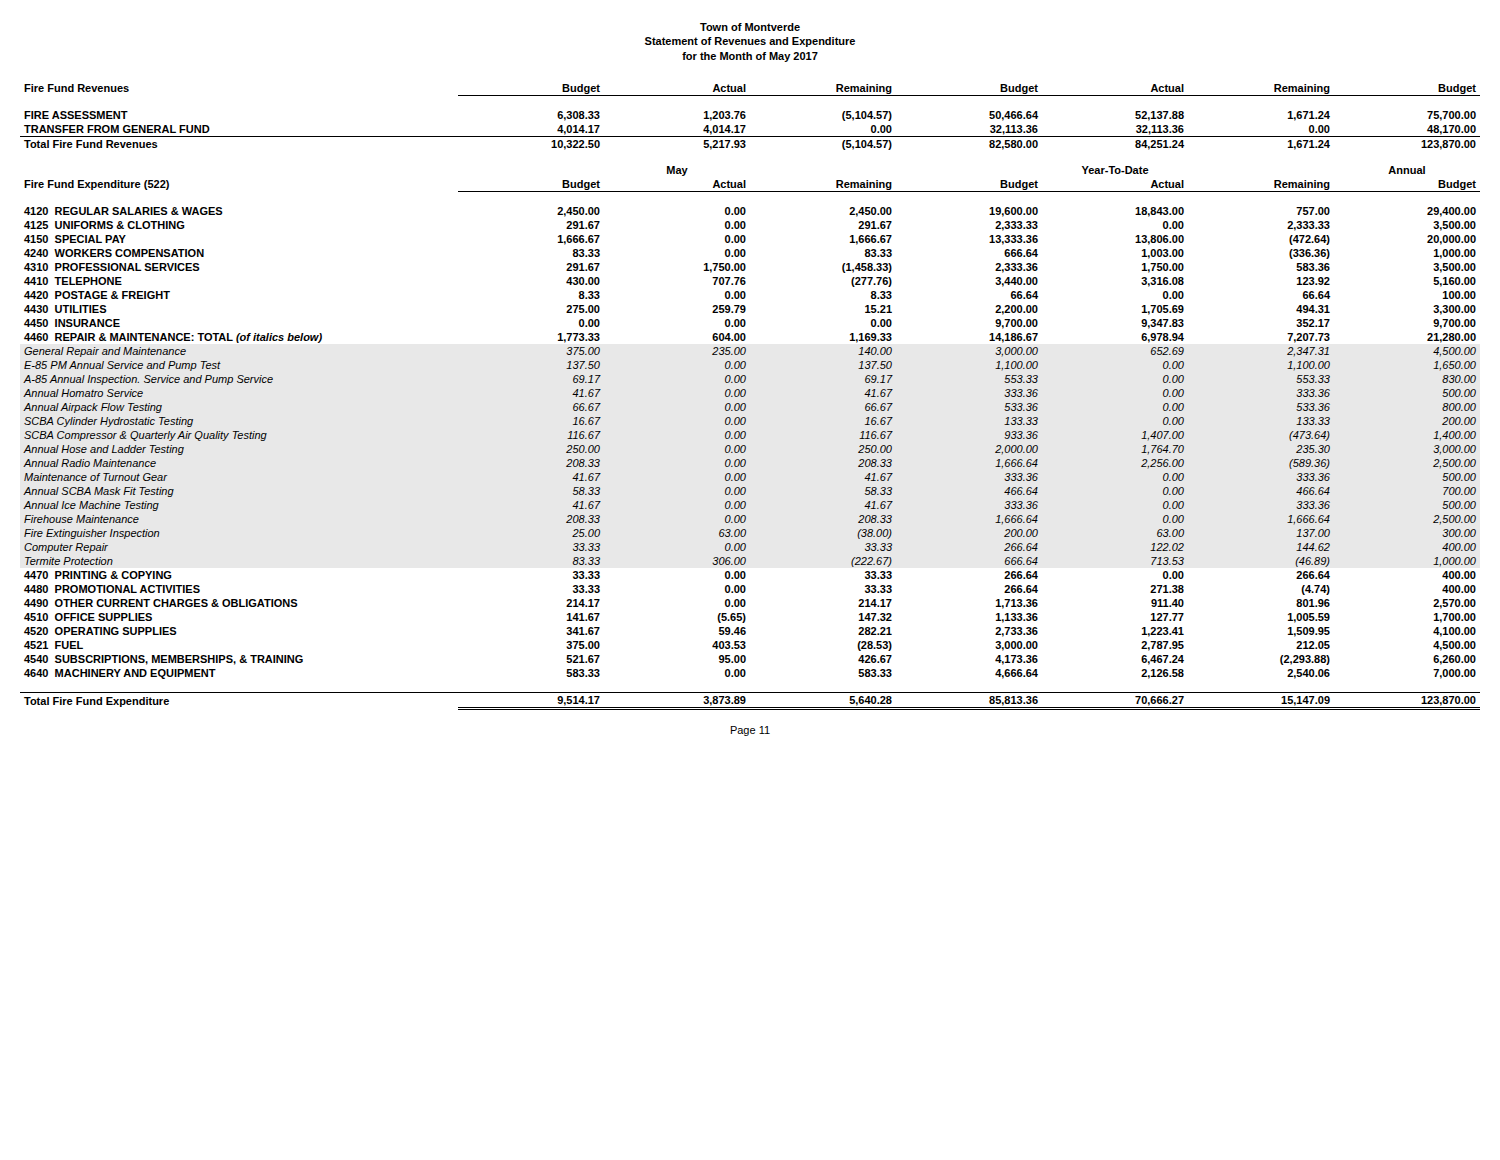Town of Montverde
Statement of Revenues and Expenditure
for the Month of May 2017
| Fire Fund Revenues | Budget | Actual | Remaining | Budget | Actual | Remaining | Budget |
| --- | --- | --- | --- | --- | --- | --- | --- |
| FIRE ASSESSMENT | 6,308.33 | 1,203.76 | (5,104.57) | 50,466.64 | 52,137.88 | 1,671.24 | 75,700.00 |
| TRANSFER FROM GENERAL FUND | 4,014.17 | 4,014.17 | 0.00 | 32,113.36 | 32,113.36 | 0.00 | 48,170.00 |
| Total Fire Fund Revenues | 10,322.50 | 5,217.93 | (5,104.57) | 82,580.00 | 84,251.24 | 1,671.24 | 123,870.00 |
| | May | Year-To-Date | Annual |
| --- | --- | --- | --- |
| Fire Fund Expenditure (522) | Budget | Actual | Remaining | Budget | Actual | Remaining | Budget |
| 4120 REGULAR SALARIES & WAGES | 2,450.00 | 0.00 | 2,450.00 | 19,600.00 | 18,843.00 | 757.00 | 29,400.00 |
| 4125 UNIFORMS & CLOTHING | 291.67 | 0.00 | 291.67 | 2,333.33 | 0.00 | 2,333.33 | 3,500.00 |
| 4150 SPECIAL PAY | 1,666.67 | 0.00 | 1,666.67 | 13,333.36 | 13,806.00 | (472.64) | 20,000.00 |
| 4240 WORKERS COMPENSATION | 83.33 | 0.00 | 83.33 | 666.64 | 1,003.00 | (336.36) | 1,000.00 |
| 4310 PROFESSIONAL SERVICES | 291.67 | 1,750.00 | (1,458.33) | 2,333.36 | 1,750.00 | 583.36 | 3,500.00 |
| 4410 TELEPHONE | 430.00 | 707.76 | (277.76) | 3,440.00 | 3,316.08 | 123.92 | 5,160.00 |
| 4420 POSTAGE & FREIGHT | 8.33 | 0.00 | 8.33 | 66.64 | 0.00 | 66.64 | 100.00 |
| 4430 UTILITIES | 275.00 | 259.79 | 15.21 | 2,200.00 | 1,705.69 | 494.31 | 3,300.00 |
| 4450 INSURANCE | 0.00 | 0.00 | 0.00 | 9,700.00 | 9,347.83 | 352.17 | 9,700.00 |
| 4460 REPAIR & MAINTENANCE: TOTAL (of italics below) | 1,773.33 | 604.00 | 1,169.33 | 14,186.67 | 6,978.94 | 7,207.73 | 21,280.00 |
| General Repair and Maintenance | 375.00 | 235.00 | 140.00 | 3,000.00 | 652.69 | 2,347.31 | 4,500.00 |
| E-85 PM Annual Service and Pump Test | 137.50 | 0.00 | 137.50 | 1,100.00 | 0.00 | 1,100.00 | 1,650.00 |
| A-85 Annual Inspection. Service and Pump Service | 69.17 | 0.00 | 69.17 | 553.33 | 0.00 | 553.33 | 830.00 |
| Annual Homatro Service | 41.67 | 0.00 | 41.67 | 333.36 | 0.00 | 333.36 | 500.00 |
| Annual Airpack Flow Testing | 66.67 | 0.00 | 66.67 | 533.36 | 0.00 | 533.36 | 800.00 |
| SCBA Cylinder Hydrostatic Testing | 16.67 | 0.00 | 16.67 | 133.33 | 0.00 | 133.33 | 200.00 |
| SCBA Compressor & Quarterly Air Quality Testing | 116.67 | 0.00 | 116.67 | 933.36 | 1,407.00 | (473.64) | 1,400.00 |
| Annual Hose and Ladder Testing | 250.00 | 0.00 | 250.00 | 2,000.00 | 1,764.70 | 235.30 | 3,000.00 |
| Annual Radio Maintenance | 208.33 | 0.00 | 208.33 | 1,666.64 | 2,256.00 | (589.36) | 2,500.00 |
| Maintenance of Turnout Gear | 41.67 | 0.00 | 41.67 | 333.36 | 0.00 | 333.36 | 500.00 |
| Annual SCBA Mask Fit Testing | 58.33 | 0.00 | 58.33 | 466.64 | 0.00 | 466.64 | 700.00 |
| Annual Ice Machine Testing | 41.67 | 0.00 | 41.67 | 333.36 | 0.00 | 333.36 | 500.00 |
| Firehouse Maintenance | 208.33 | 0.00 | 208.33 | 1,666.64 | 0.00 | 1,666.64 | 2,500.00 |
| Fire Extinguisher Inspection | 25.00 | 63.00 | (38.00) | 200.00 | 63.00 | 137.00 | 300.00 |
| Computer Repair | 33.33 | 0.00 | 33.33 | 266.64 | 122.02 | 144.62 | 400.00 |
| Termite Protection | 83.33 | 306.00 | (222.67) | 666.64 | 713.53 | (46.89) | 1,000.00 |
| 4470 PRINTING & COPYING | 33.33 | 0.00 | 33.33 | 266.64 | 0.00 | 266.64 | 400.00 |
| 4480 PROMOTIONAL ACTIVITIES | 33.33 | 0.00 | 33.33 | 266.64 | 271.38 | (4.74) | 400.00 |
| 4490 OTHER CURRENT CHARGES & OBLIGATIONS | 214.17 | 0.00 | 214.17 | 1,713.36 | 911.40 | 801.96 | 2,570.00 |
| 4510 OFFICE SUPPLIES | 141.67 | (5.65) | 147.32 | 1,133.36 | 127.77 | 1,005.59 | 1,700.00 |
| 4520 OPERATING SUPPLIES | 341.67 | 59.46 | 282.21 | 2,733.36 | 1,223.41 | 1,509.95 | 4,100.00 |
| 4521 FUEL | 375.00 | 403.53 | (28.53) | 3,000.00 | 2,787.95 | 212.05 | 4,500.00 |
| 4540 SUBSCRIPTIONS, MEMBERSHIPS, & TRAINING | 521.67 | 95.00 | 426.67 | 4,173.36 | 6,467.24 | (2,293.88) | 6,260.00 |
| 4640 MACHINERY AND EQUIPMENT | 583.33 | 0.00 | 583.33 | 4,666.64 | 2,126.58 | 2,540.06 | 7,000.00 |
| Total Fire Fund Expenditure | 9,514.17 | 3,873.89 | 5,640.28 | 85,813.36 | 70,666.27 | 15,147.09 | 123,870.00 |
Page 11